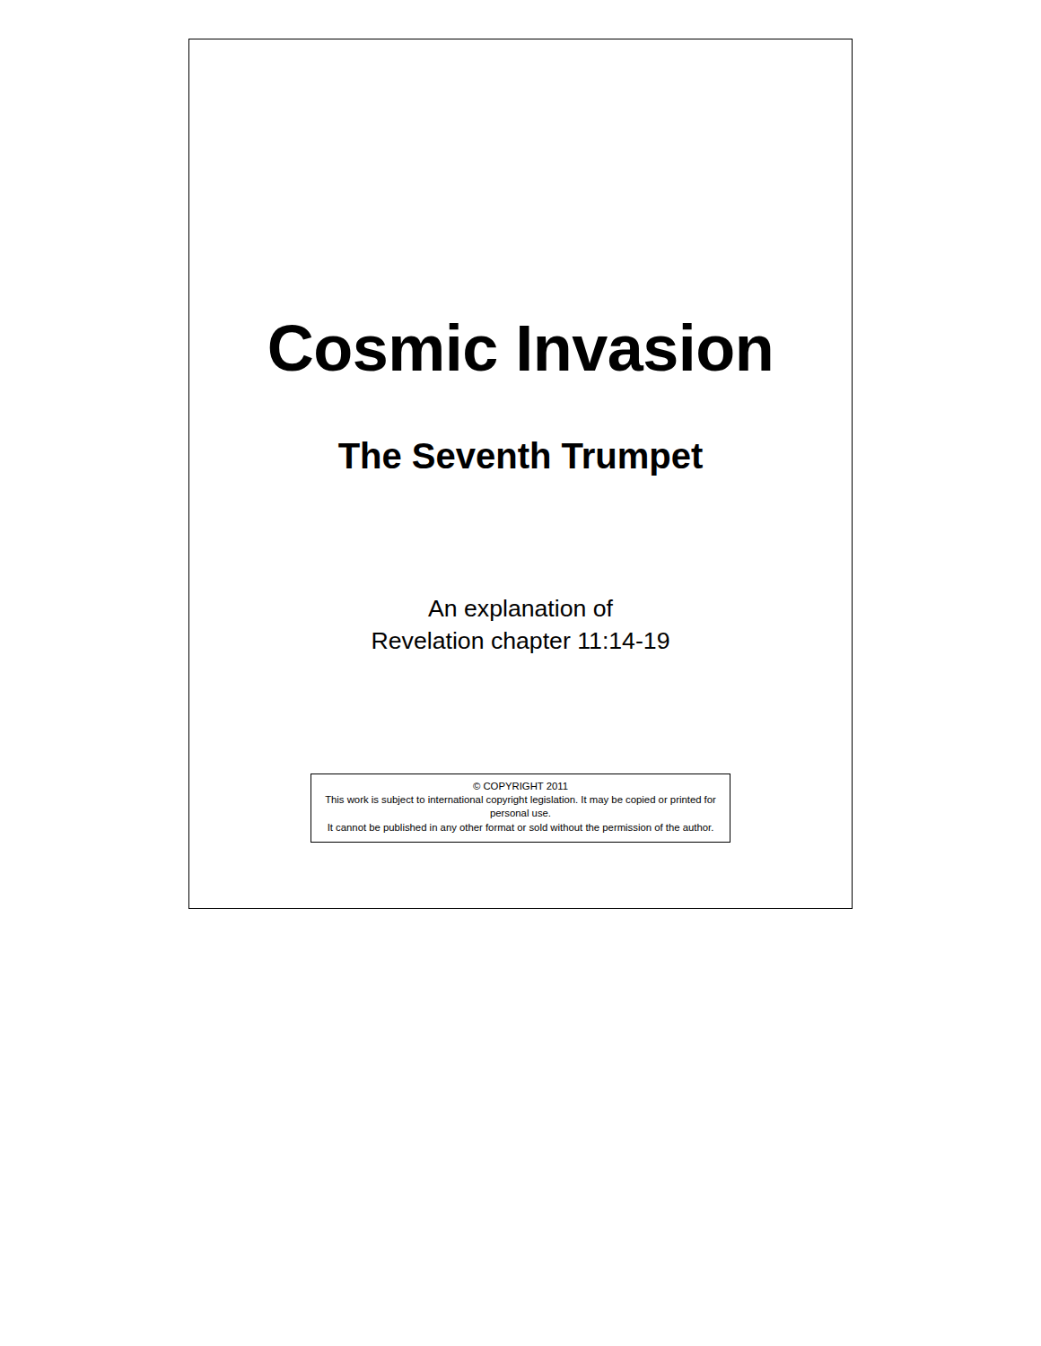Cosmic Invasion
The Seventh Trumpet
An explanation of
Revelation chapter 11:14-19
© COPYRIGHT 2011
This work is subject to international copyright legislation. It may be copied or printed for personal use.
It cannot be published in any other format or sold without the permission of the author.